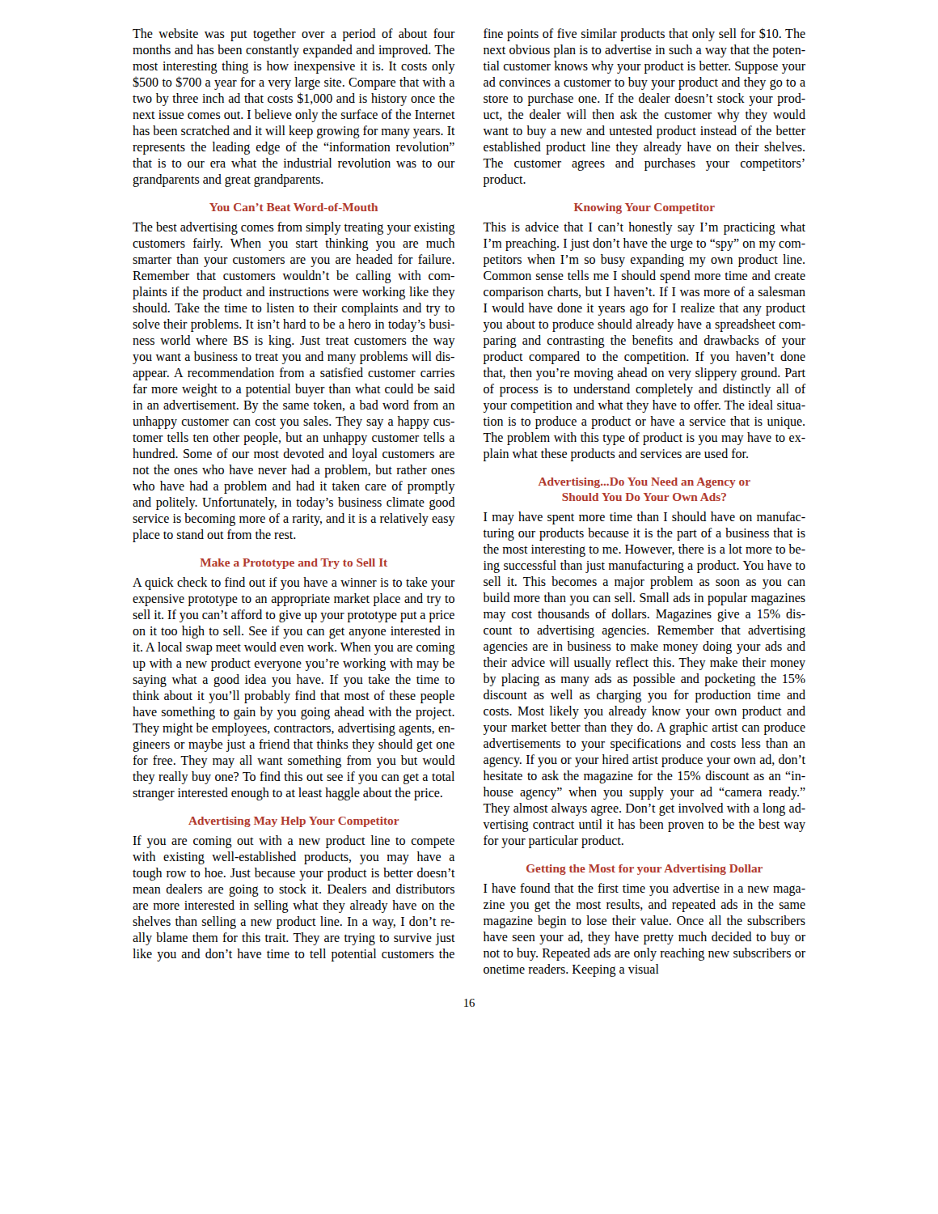The website was put together over a period of about four months and has been constantly expanded and improved. The most interesting thing is how inexpensive it is. It costs only $500 to $700 a year for a very large site. Compare that with a two by three inch ad that costs $1,000 and is history once the next issue comes out. I believe only the surface of the Internet has been scratched and it will keep growing for many years. It represents the leading edge of the “information revolution” that is to our era what the industrial revolution was to our grandparents and great grandparents.
You Can’t Beat Word-of-Mouth
The best advertising comes from simply treating your existing customers fairly. When you start thinking you are much smarter than your customers are you are headed for failure. Remember that customers wouldn’t be calling with complaints if the product and instructions were working like they should. Take the time to listen to their complaints and try to solve their problems. It isn’t hard to be a hero in today’s business world where BS is king. Just treat customers the way you want a business to treat you and many problems will disappear. A recommendation from a satisfied customer carries far more weight to a potential buyer than what could be said in an advertisement. By the same token, a bad word from an unhappy customer can cost you sales. They say a happy customer tells ten other people, but an unhappy customer tells a hundred. Some of our most devoted and loyal customers are not the ones who have never had a problem, but rather ones who have had a problem and had it taken care of promptly and politely. Unfortunately, in today’s business climate good service is becoming more of a rarity, and it is a relatively easy place to stand out from the rest.
Make a Prototype and Try to Sell It
A quick check to find out if you have a winner is to take your expensive prototype to an appropriate market place and try to sell it. If you can’t afford to give up your prototype put a price on it too high to sell. See if you can get anyone interested in it. A local swap meet would even work. When you are coming up with a new product everyone you’re working with may be saying what a good idea you have. If you take the time to think about it you’ll probably find that most of these people have something to gain by you going ahead with the project. They might be employees, contractors, advertising agents, engineers or maybe just a friend that thinks they should get one for free. They may all want something from you but would they really buy one? To find this out see if you can get a total stranger interested enough to at least haggle about the price.
Advertising May Help Your Competitor
If you are coming out with a new product line to compete with existing well-established products, you may have a tough row to hoe. Just because your product is better doesn’t mean dealers are going to stock it. Dealers and distributors are more interested in selling what they already have on the shelves than selling a new product line. In a way, I don’t really blame them for this trait. They are trying to survive just like you and don’t have time to tell potential customers the fine points of five similar products that only sell for $10. The next obvious plan is to advertise in such a way that the potential customer knows why your product is better. Suppose your ad convinces a customer to buy your product and they go to a store to purchase one. If the dealer doesn’t stock your product, the dealer will then ask the customer why they would want to buy a new and untested product instead of the better established product line they already have on their shelves. The customer agrees and purchases your competitors’ product.
Knowing Your Competitor
This is advice that I can’t honestly say I’m practicing what I’m preaching. I just don’t have the urge to “spy” on my competitors when I’m so busy expanding my own product line. Common sense tells me I should spend more time and create comparison charts, but I haven’t. If I was more of a salesman I would have done it years ago for I realize that any product you about to produce should already have a spreadsheet comparing and contrasting the benefits and drawbacks of your product compared to the competition. If you haven’t done that, then you’re moving ahead on very slippery ground. Part of process is to understand completely and distinctly all of your competition and what they have to offer. The ideal situation is to produce a product or have a service that is unique. The problem with this type of product is you may have to explain what these products and services are used for.
Advertising...Do You Need an Agency or
Should You Do Your Own Ads?
I may have spent more time than I should have on manufacturing our products because it is the part of a business that is the most interesting to me. However, there is a lot more to being successful than just manufacturing a product. You have to sell it. This becomes a major problem as soon as you can build more than you can sell. Small ads in popular magazines may cost thousands of dollars. Magazines give a 15% discount to advertising agencies. Remember that advertising agencies are in business to make money doing your ads and their advice will usually reflect this. They make their money by placing as many ads as possible and pocketing the 15% discount as well as charging you for production time and costs. Most likely you already know your own product and your market better than they do. A graphic artist can produce advertisements to your specifications and costs less than an agency. If you or your hired artist produce your own ad, don’t hesitate to ask the magazine for the 15% discount as an “in-house agency” when you supply your ad “camera ready.” They almost always agree. Don’t get involved with a long advertising contract until it has been proven to be the best way for your particular product.
Getting the Most for your Advertising Dollar
I have found that the first time you advertise in a new magazine you get the most results, and repeated ads in the same magazine begin to lose their value. Once all the subscribers have seen your ad, they have pretty much decided to buy or not to buy. Repeated ads are only reaching new subscribers or onetime readers. Keeping a visual
16